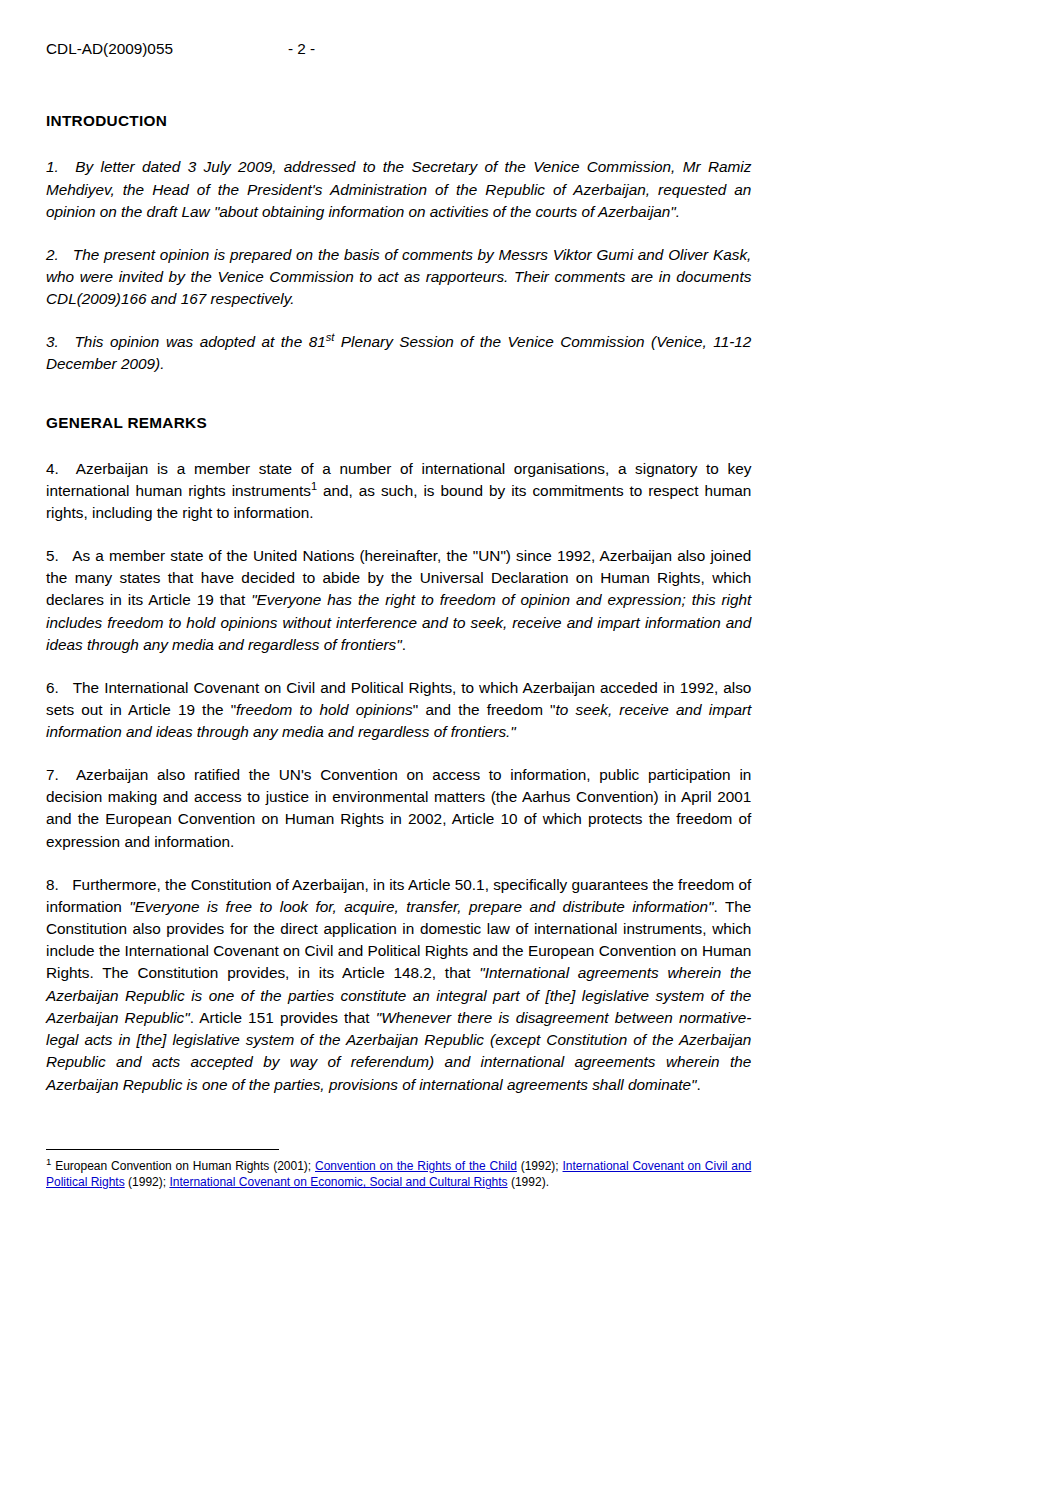CDL-AD(2009)055 - 2 -
INTRODUCTION
1. By letter dated 3 July 2009, addressed to the Secretary of the Venice Commission, Mr Ramiz Mehdiyev, the Head of the President's Administration of the Republic of Azerbaijan, requested an opinion on the draft Law "about obtaining information on activities of the courts of Azerbaijan".
2. The present opinion is prepared on the basis of comments by Messrs Viktor Gumi and Oliver Kask, who were invited by the Venice Commission to act as rapporteurs. Their comments are in documents CDL(2009)166 and 167 respectively.
3. This opinion was adopted at the 81st Plenary Session of the Venice Commission (Venice, 11-12 December 2009).
GENERAL REMARKS
4. Azerbaijan is a member state of a number of international organisations, a signatory to key international human rights instruments1 and, as such, is bound by its commitments to respect human rights, including the right to information.
5. As a member state of the United Nations (hereinafter, the "UN") since 1992, Azerbaijan also joined the many states that have decided to abide by the Universal Declaration on Human Rights, which declares in its Article 19 that "Everyone has the right to freedom of opinion and expression; this right includes freedom to hold opinions without interference and to seek, receive and impart information and ideas through any media and regardless of frontiers".
6. The International Covenant on Civil and Political Rights, to which Azerbaijan acceded in 1992, also sets out in Article 19 the "freedom to hold opinions" and the freedom "to seek, receive and impart information and ideas through any media and regardless of frontiers."
7. Azerbaijan also ratified the UN's Convention on access to information, public participation in decision making and access to justice in environmental matters (the Aarhus Convention) in April 2001 and the European Convention on Human Rights in 2002, Article 10 of which protects the freedom of expression and information.
8. Furthermore, the Constitution of Azerbaijan, in its Article 50.1, specifically guarantees the freedom of information "Everyone is free to look for, acquire, transfer, prepare and distribute information". The Constitution also provides for the direct application in domestic law of international instruments, which include the International Covenant on Civil and Political Rights and the European Convention on Human Rights. The Constitution provides, in its Article 148.2, that "International agreements wherein the Azerbaijan Republic is one of the parties constitute an integral part of [the] legislative system of the Azerbaijan Republic". Article 151 provides that "Whenever there is disagreement between normative-legal acts in [the] legislative system of the Azerbaijan Republic (except Constitution of the Azerbaijan Republic and acts accepted by way of referendum) and international agreements wherein the Azerbaijan Republic is one of the parties, provisions of international agreements shall dominate".
1 European Convention on Human Rights (2001); Convention on the Rights of the Child (1992); International Covenant on Civil and Political Rights (1992); International Covenant on Economic, Social and Cultural Rights (1992).